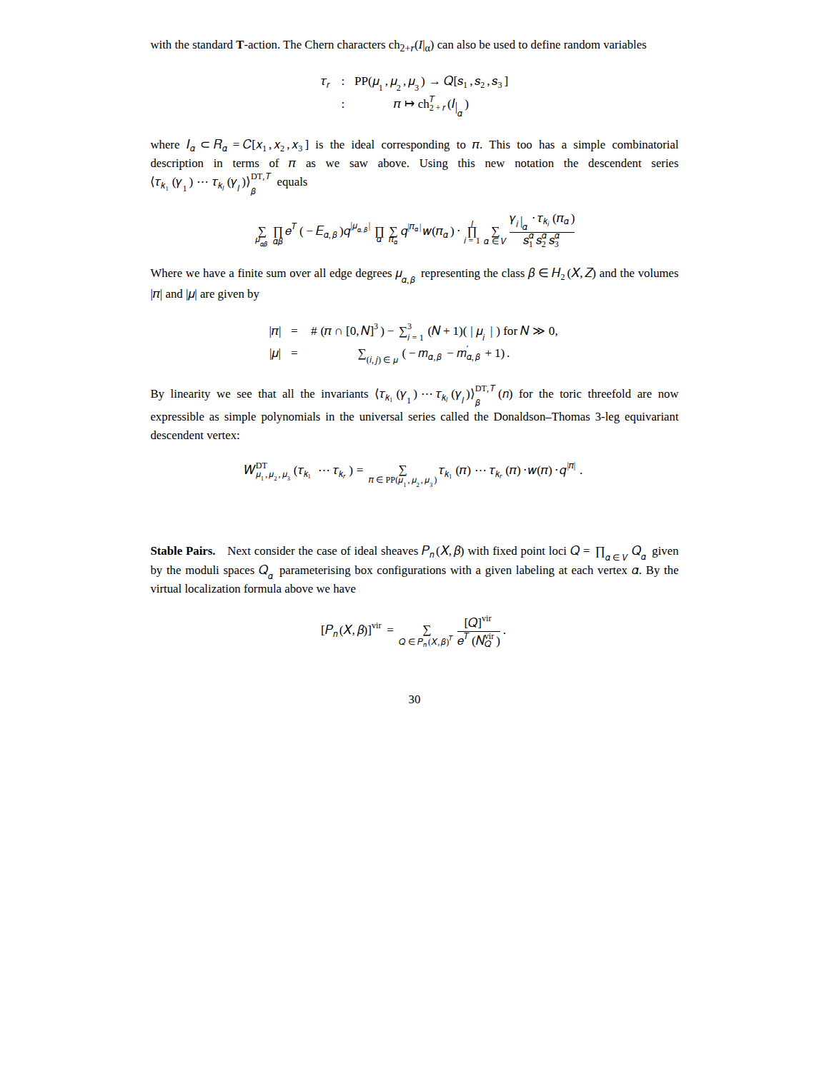with the standard T-action. The Chern characters ch2+r(I|α) can also be used to define random variables
τr : PP (μ1, μ2, μ3) → Q [s1, s2, s3] : π↦ ch2+rT (I |α )
where Iα⊂Rα=C[x1,x2,x3] is the ideal corresponding to π. This too has a simple combinatorial description in terms of π as we saw above. Using this new notation the descendent series ⟨τk1(γ1)⋯τkl(γl)⟩βDT,T equals
∑μαβ ∏αβ eT (−Eα,β) q|μα,β| ∏α ∑πα q|πα| w(πα) ⋅ ∏i=1l ∑α∈V γi|α ⋅ τki (πα) s1α s2α s3α
Where we have a finite sum over all edge degrees μα,β representing the class β∈H2(X,Z) and the volumes |π| and |μ| are given by
|π| = #(π∩ [0,N]3 ) − ∑i=13 (N+1) (|μi|) for N≫0, |μ| = ∑(i,j)∈μ (−mα,β −mα,β′ +1).
By linearity we see that all the invariants ⟨τk1(γ1)⋯τkl(γl)⟩βDT,T(n) for the toric threefold are now expressible as simple polynomials in the universal series called the Donaldson–Thomas 3-leg equivariant descendent vertex:
Wμ1,μ2,μ3DT ( τk1 ⋯ τkr ) = ∑π∈PP(μ1,μ2,μ3) τk1 (π) ⋯ τkr (π) ⋅ w(π) ⋅ q|π| .
Stable Pairs. Next consider the case of ideal sheaves Pn(X,β) with fixed point loci Q=∏α∈VQα given by the moduli spaces Qα parameterising box configurations with a given labeling at each vertex α. By the virtual localization formula above we have
[Pn(X,β)]vir = ∑Q∈Pn(X,β)T [Q]vir eT ( NQvir ) .
30